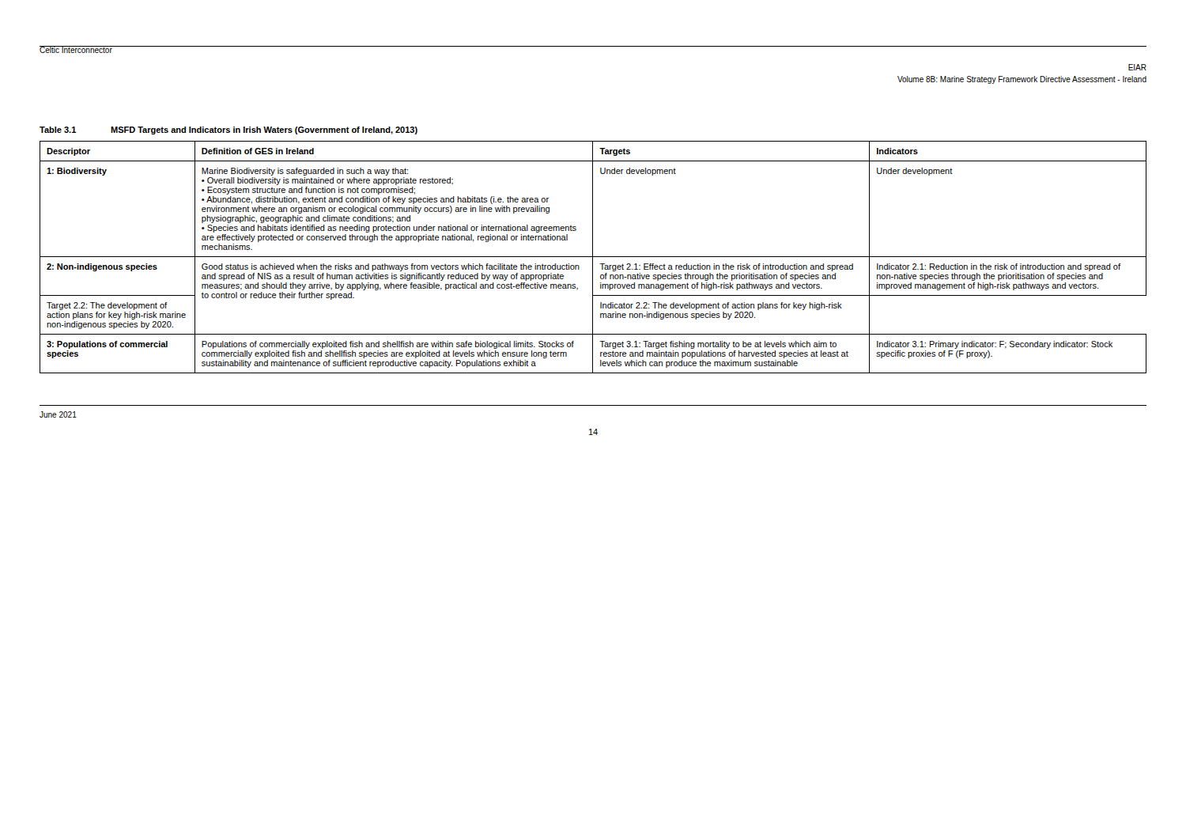Celtic Interconnector
EIAR
Volume 8B: Marine Strategy Framework Directive Assessment - Ireland
Table 3.1 MSFD Targets and Indicators in Irish Waters (Government of Ireland, 2013)
| Descriptor | Definition of GES in Ireland | Targets | Indicators |
| --- | --- | --- | --- |
| 1: Biodiversity | Marine Biodiversity is safeguarded in such a way that: • Overall biodiversity is maintained or where appropriate restored; • Ecosystem structure and function is not compromised; • Abundance, distribution, extent and condition of key species and habitats (i.e. the area or environment where an organism or ecological community occurs) are in line with prevailing physiographic, geographic and climate conditions; and • Species and habitats identified as needing protection under national or international agreements are effectively protected or conserved through the appropriate national, regional or international mechanisms. | Under development | Under development |
| 2: Non-indigenous species | Good status is achieved when the risks and pathways from vectors which facilitate the introduction and spread of NIS as a result of human activities is significantly reduced by way of appropriate measures; and should they arrive, by applying, where feasible, practical and cost-effective means, to control or reduce their further spread. | Target 2.1: Effect a reduction in the risk of introduction and spread of non-native species through the prioritisation of species and improved management of high-risk pathways and vectors. | Indicator 2.1: Reduction in the risk of introduction and spread of non-native species through the prioritisation of species and improved management of high-risk pathways and vectors. |
| Target 2.2: The development of action plans for key high-risk marine non-indigenous species by 2020. | Indicator 2.2: The development of action plans for key high-risk marine non-indigenous species by 2020. |
| 3: Populations of commercial species | Populations of commercially exploited fish and shellfish are within safe biological limits. Stocks of commercially exploited fish and shellfish species are exploited at levels which ensure long term sustainability and maintenance of sufficient reproductive capacity. Populations exhibit a | Target 3.1: Target fishing mortality to be at levels which aim to restore and maintain populations of harvested species at least at levels which can produce the maximum sustainable | Indicator 3.1: Primary indicator: F; Secondary indicator: Stock specific proxies of F (F proxy). |
June 2021
14